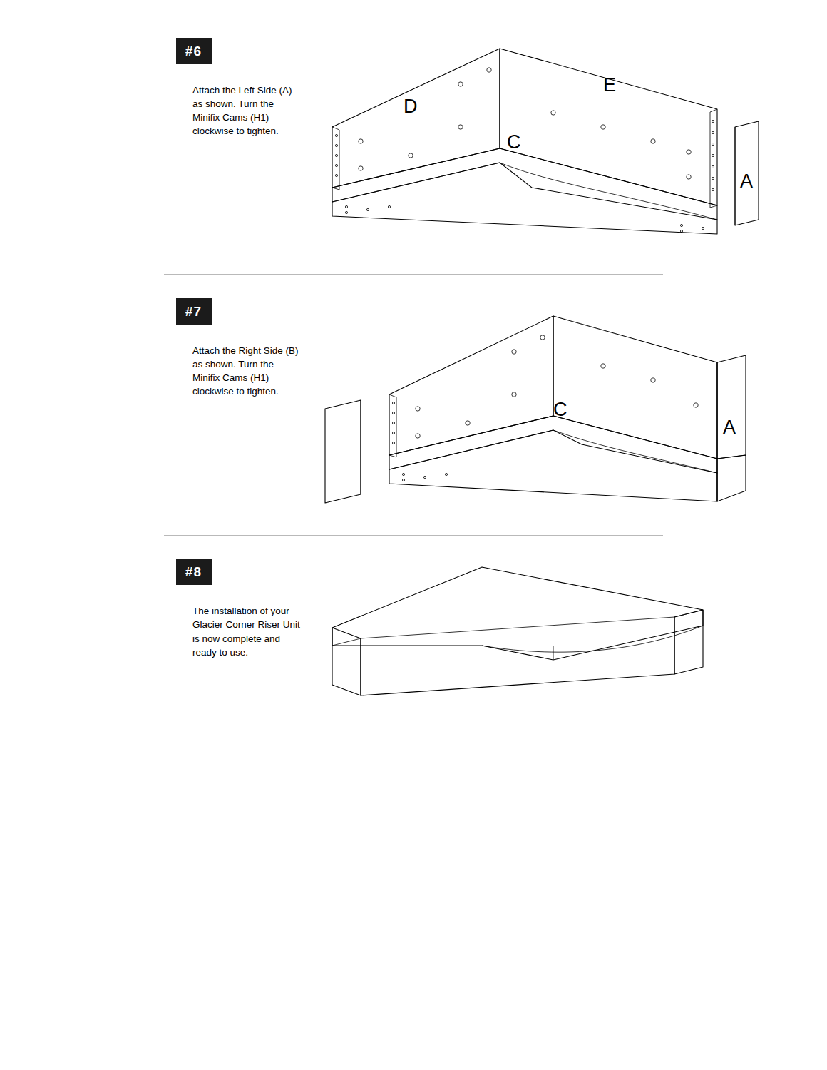#6
Attach the Left Side (A) as shown. Turn the Minifix Cams (H1) clockwise to tighten.
D E C A
#7
Attach the Right Side (B) as shown. Turn the Minifix Cams (H1) clockwise to tighten.
A C
#8
The installation of your Glacier Corner Riser Unit is now complete and ready to use.